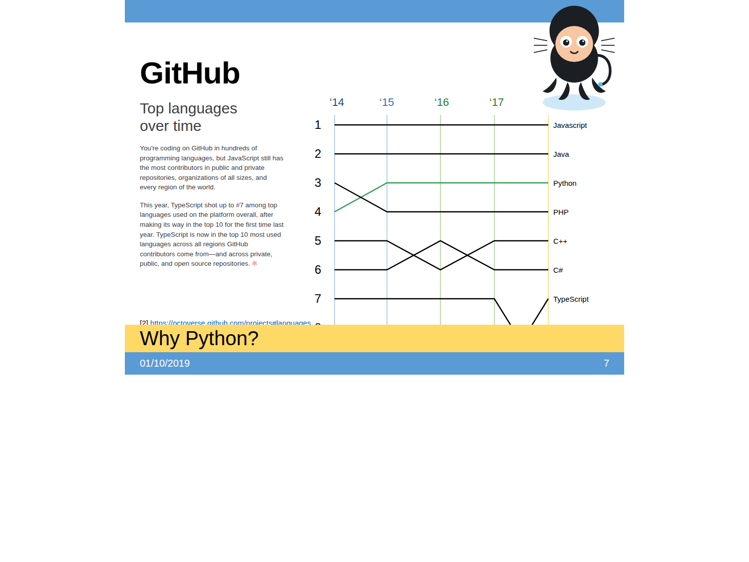GitHub
Top languages
over time
You're coding on GitHub in hundreds of programming languages, but JavaScript still has the most contributors in public and private repositories, organizations of all sizes, and every region of the world.
This year, TypeScript shot up to #7 among top languages used on the platform overall, after making its way in the top 10 for the first time last year. TypeScript is now in the top 10 most used languages across all regions GitHub contributors come from—and across private, public, and open source repositories. ✱
‘14 ‘15 ‘16 ‘17 ‘18 1 2 3 4 5 6 7 8 9 10 Javascript Java Python PHP C++ C# TypeScript Shell C Ruby Objective C
[2] https://octoverse.github.com/projects#languages
Why Python?
01/10/2019 7